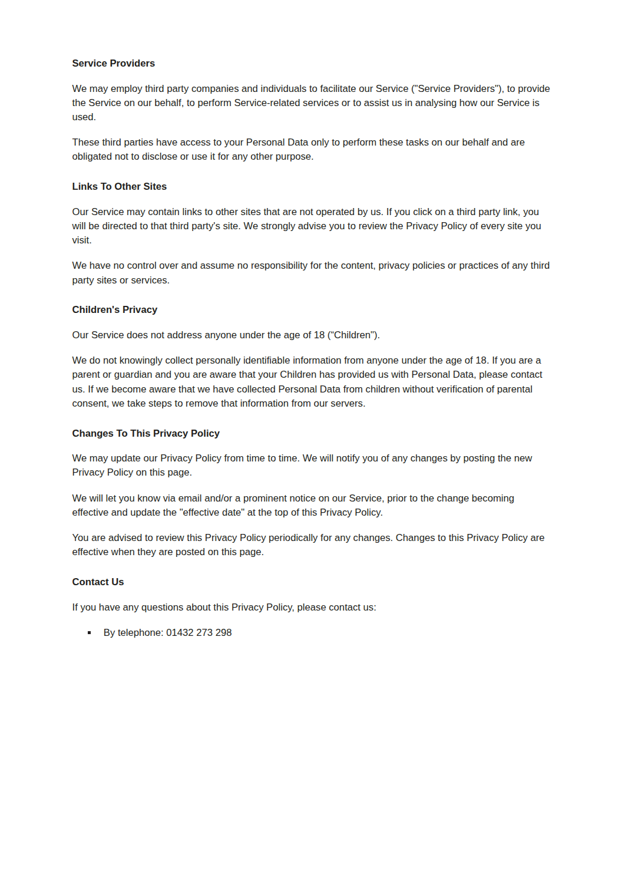Service Providers
We may employ third party companies and individuals to facilitate our Service ("Service Providers"), to provide the Service on our behalf, to perform Service-related services or to assist us in analysing how our Service is used.
These third parties have access to your Personal Data only to perform these tasks on our behalf and are obligated not to disclose or use it for any other purpose.
Links To Other Sites
Our Service may contain links to other sites that are not operated by us. If you click on a third party link, you will be directed to that third party's site. We strongly advise you to review the Privacy Policy of every site you visit.
We have no control over and assume no responsibility for the content, privacy policies or practices of any third party sites or services.
Children's Privacy
Our Service does not address anyone under the age of 18 (“Children").
We do not knowingly collect personally identifiable information from anyone under the age of 18. If you are a parent or guardian and you are aware that your Children has provided us with Personal Data, please contact us. If we become aware that we have collected Personal Data from children without verification of parental consent, we take steps to remove that information from our servers.
Changes To This Privacy Policy
We may update our Privacy Policy from time to time. We will notify you of any changes by posting the new Privacy Policy on this page.
We will let you know via email and/or a prominent notice on our Service, prior to the change becoming effective and update the "effective date" at the top of this Privacy Policy.
You are advised to review this Privacy Policy periodically for any changes. Changes to this Privacy Policy are effective when they are posted on this page.
Contact Us
If you have any questions about this Privacy Policy, please contact us:
By telephone: 01432 273 298